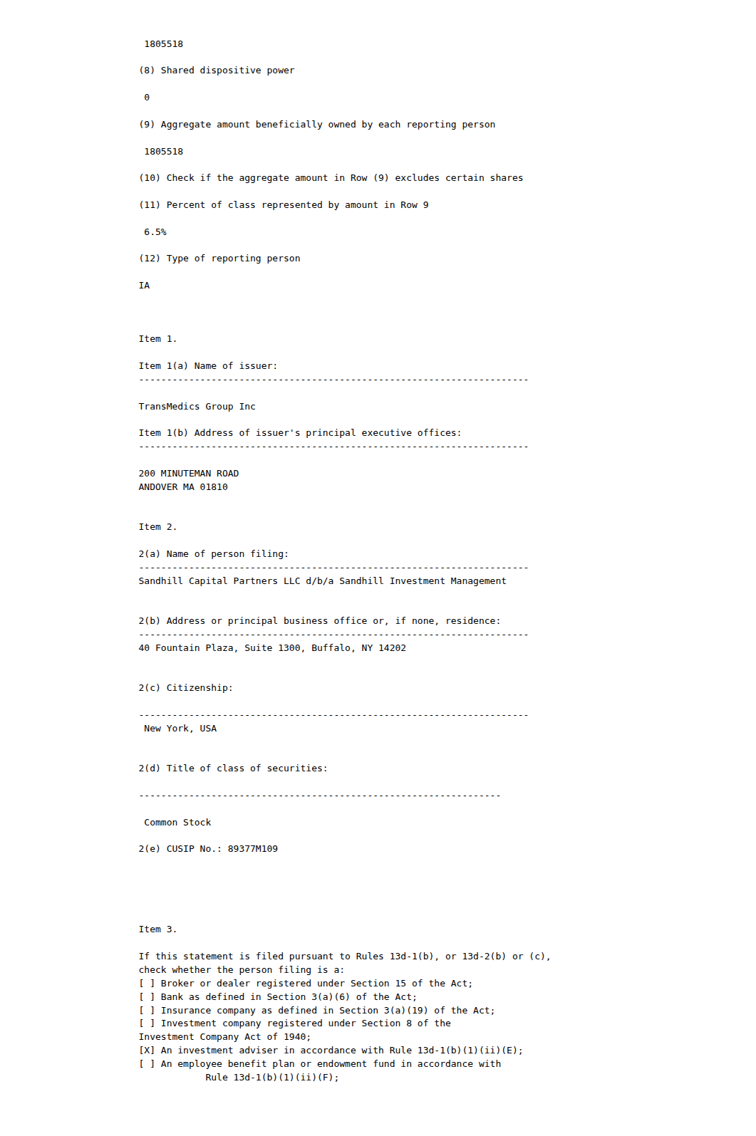1805518

(8) Shared dispositive power

 0

(9) Aggregate amount beneficially owned by each reporting person

 1805518

(10) Check if the aggregate amount in Row (9) excludes certain shares

(11) Percent of class represented by amount in Row 9

 6.5%

(12) Type of reporting person

IA



Item 1.

Item 1(a) Name of issuer:
----------------------------------------------------------------------

TransMedics Group Inc

Item 1(b) Address of issuer's principal executive offices:
----------------------------------------------------------------------

200 MINUTEMAN ROAD
ANDOVER MA 01810


Item 2.

2(a) Name of person filing:
----------------------------------------------------------------------
Sandhill Capital Partners LLC d/b/a Sandhill Investment Management


2(b) Address or principal business office or, if none, residence:
----------------------------------------------------------------------
40 Fountain Plaza, Suite 1300, Buffalo, NY 14202


2(c) Citizenship:

----------------------------------------------------------------------
 New York, USA


2(d) Title of class of securities:

-----------------------------------------------------------------

 Common Stock

2(e) CUSIP No.: 89377M109





Item 3.

If this statement is filed pursuant to Rules 13d-1(b), or 13d-2(b) or (c),
check whether the person filing is a:
[ ] Broker or dealer registered under Section 15 of the Act;
[ ] Bank as defined in Section 3(a)(6) of the Act;
[ ] Insurance company as defined in Section 3(a)(19) of the Act;
[ ] Investment company registered under Section 8 of the
Investment Company Act of 1940;
[X] An investment adviser in accordance with Rule 13d-1(b)(1)(ii)(E);
[ ] An employee benefit plan or endowment fund in accordance with
            Rule 13d-1(b)(1)(ii)(F);